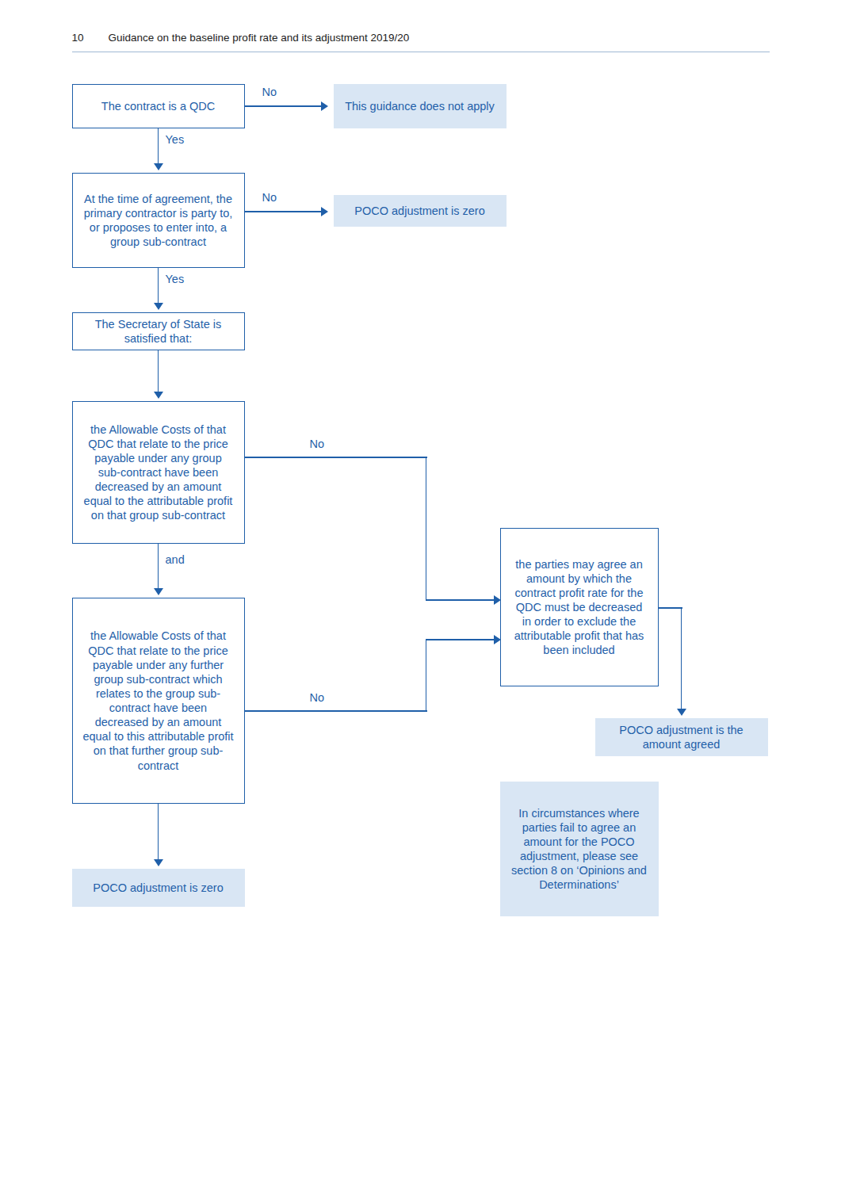10 Guidance on the baseline profit rate and its adjustment 2019/20
The contract is a QDC
This guidance does not apply
No
Yes
At the time of agreement, the primary contractor is party to, or proposes to enter into, a group sub-contract
POCO adjustment is zero
No
Yes
The Secretary of State is satisfied that:
the Allowable Costs of that QDC that relate to the price payable under any group sub-contract have been decreased by an amount equal to the attributable profit on that group sub-contract
No
and
the Allowable Costs of that QDC that relate to the price payable under any further group sub-contract which relates to the group sub-contract have been decreased by an amount equal to this attributable profit on that further group sub-contract
No
the parties may agree an amount by which the contract profit rate for the QDC must be decreased in order to exclude the attributable profit that has been included
POCO adjustment is the amount agreed
POCO adjustment is zero
In circumstances where parties fail to agree an amount for the POCO adjustment, please see section 8 on ‘Opinions and Determinations’